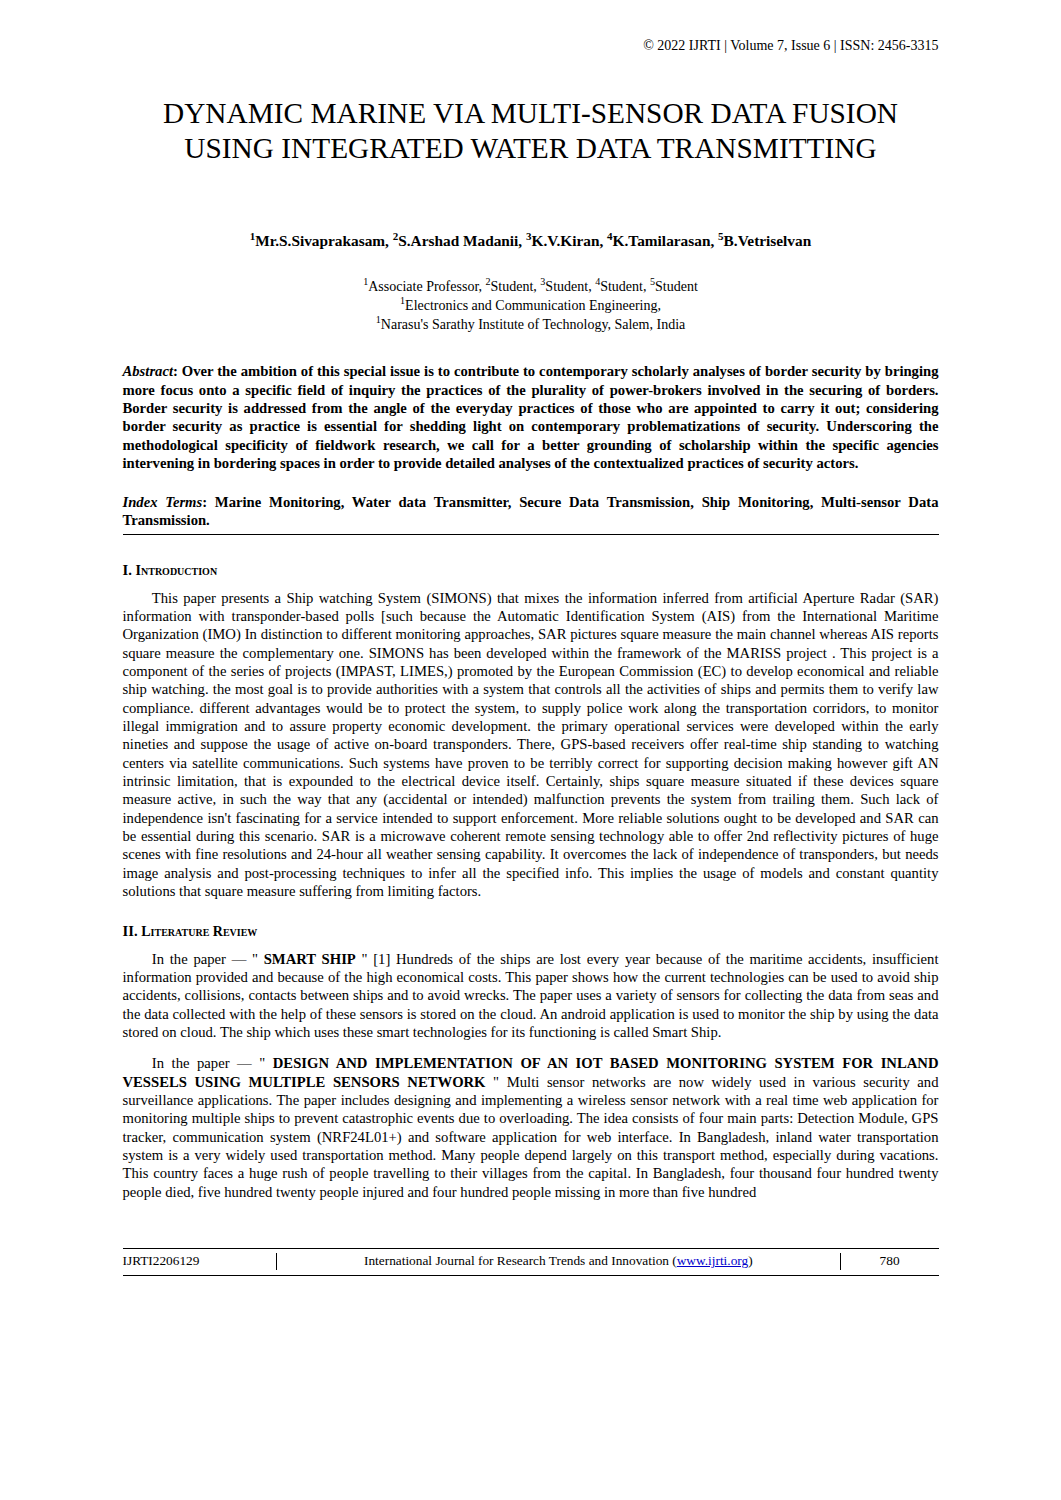© 2022 IJRTI | Volume 7, Issue 6 | ISSN: 2456-3315
Dynamic Marine via Multi-Sensor Data Fusion Using Integrated Water Data Transmitting
1Mr.S.Sivaprakasam, 2S.Arshad Madanii, 3K.V.Kiran, 4K.Tamilarasan, 5B.Vetriselvan
1Associate Professor, 2Student, 3Student, 4Student, 5Student
1Electronics and Communication Engineering,
1Narasu's Sarathy Institute of Technology, Salem, India
Abstract: Over the ambition of this special issue is to contribute to contemporary scholarly analyses of border security by bringing more focus onto a specific field of inquiry the practices of the plurality of power-brokers involved in the securing of borders. Border security is addressed from the angle of the everyday practices of those who are appointed to carry it out; considering border security as practice is essential for shedding light on contemporary problematizations of security. Underscoring the methodological specificity of fieldwork research, we call for a better grounding of scholarship within the specific agencies intervening in bordering spaces in order to provide detailed analyses of the contextualized practices of security actors.
Index Terms: Marine Monitoring, Water data Transmitter, Secure Data Transmission, Ship Monitoring, Multi-sensor Data Transmission.
I. Introduction
This paper presents a Ship watching System (SIMONS) that mixes the information inferred from artificial Aperture Radar (SAR) information with transponder-based polls [such because the Automatic Identification System (AIS) from the International Maritime Organization (IMO) In distinction to different monitoring approaches, SAR pictures square measure the main channel whereas AIS reports square measure the complementary one. SIMONS has been developed within the framework of the MARISS project . This project is a component of the series of projects (IMPAST, LIMES,) promoted by the European Commission (EC) to develop economical and reliable ship watching. the most goal is to provide authorities with a system that controls all the activities of ships and permits them to verify law compliance. different advantages would be to protect the system, to supply police work along the transportation corridors, to monitor illegal immigration and to assure property economic development. the primary operational services were developed within the early nineties and suppose the usage of active on-board transponders. There, GPS-based receivers offer real-time ship standing to watching centers via satellite communications. Such systems have proven to be terribly correct for supporting decision making however gift AN intrinsic limitation, that is expounded to the electrical device itself. Certainly, ships square measure situated if these devices square measure active, in such the way that any (accidental or intended) malfunction prevents the system from trailing them. Such lack of independence isn't fascinating for a service intended to support enforcement. More reliable solutions ought to be developed and SAR can be essential during this scenario. SAR is a microwave coherent remote sensing technology able to offer 2nd reflectivity pictures of huge scenes with fine resolutions and 24-hour all weather sensing capability. It overcomes the lack of independence of transponders, but needs image analysis and post-processing techniques to infer all the specified info. This implies the usage of models and constant quantity solutions that square measure suffering from limiting factors.
II. Literature Review
In the paper ― " SMART SHIP " [1] Hundreds of the ships are lost every year because of the maritime accidents, insufficient information provided and because of the high economical costs. This paper shows how the current technologies can be used to avoid ship accidents, collisions, contacts between ships and to avoid wrecks. The paper uses a variety of sensors for collecting the data from seas and the data collected with the help of these sensors is stored on the cloud. An android application is used to monitor the ship by using the data stored on cloud. The ship which uses these smart technologies for its functioning is called Smart Ship.
In the paper ― " DESIGN AND IMPLEMENTATION OF AN IOT BASED MONITORING SYSTEM FOR INLAND VESSELS USING MULTIPLE SENSORS NETWORK " Multi sensor networks are now widely used in various security and surveillance applications. The paper includes designing and implementing a wireless sensor network with a real time web application for monitoring multiple ships to prevent catastrophic events due to overloading. The idea consists of four main parts: Detection Module, GPS tracker, communication system (NRF24L01+) and software application for web interface. In Bangladesh, inland water transportation system is a very widely used transportation method. Many people depend largely on this transport method, especially during vacations. This country faces a huge rush of people travelling to their villages from the capital. In Bangladesh, four thousand four hundred twenty people died, five hundred twenty people injured and four hundred people missing in more than five hundred
IJRTI2206129
International Journal for Research Trends and Innovation (www.ijrti.org)
780